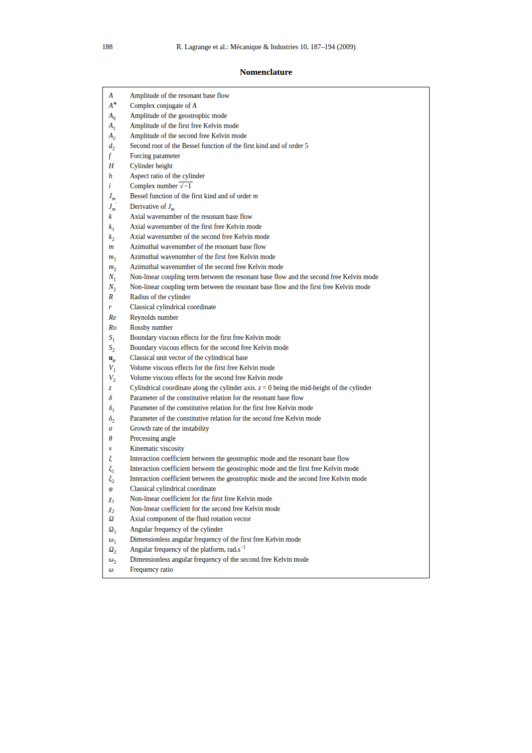188
R. Lagrange et al.: Mécanique & Industries 10, 187–194 (2009)
Nomenclature
| A | Amplitude of the resonant base flow |
| A ∗ | Complex conjugate of A |
| A 0 | Amplitude of the geostrophic mode |
| A 1 | Amplitude of the first free Kelvin mode |
| A 2 | Amplitude of the second free Kelvin mode |
| d 2 | Second root of the Bessel function of the first kind and of order 5 |
| f | Forcing parameter |
| H | Cylinder height |
| h | Aspect ratio of the cylinder |
| i | Complex number √ −1 |
| J m | Bessel function of the first kind and of order m |
| J m ′ | Derivative of J m |
| k | Axial wavenumber of the resonant base flow |
| k 1 | Axial wavenumber of the first free Kelvin mode |
| k 2 | Axial wavenumber of the second free Kelvin mode |
| m | Azimuthal wavenumber of the resonant base flow |
| m 1 | Azimuthal wavenumber of the first free Kelvin mode |
| m 2 | Azimuthal wavenumber of the second free Kelvin mode |
| N 1 | Non-linear coupling term between the resonant base flow and the second free Kelvin mode |
| N 2 | Non-linear coupling term between the resonant base flow and the first free Kelvin mode |
| R | Radius of the cylinder |
| r | Classical cylindrical coordinate |
| Re | Reynolds number |
| Ro | Rossby number |
| S 1 | Boundary viscous effects for the first free Kelvin mode |
| S 2 | Boundary viscous effects for the second free Kelvin mode |
| u φ | Classical unit vector of the cylindrical base |
| V 1 | Volume viscous effects for the first free Kelvin mode |
| V 2 | Volume viscous effects for the second free Kelvin mode |
| z | Cylindrical coordinate along the cylinder axis. z = 0 being the mid-height of the cylinder |
| δ | Parameter of the constitutive relation for the resonant base flow |
| δ 1 | Parameter of the constitutive relation for the first free Kelvin mode |
| δ 2 | Parameter of the constitutive relation for the second free Kelvin mode |
| σ | Growth rate of the instability |
| θ | Precessing angle |
| ν | Kinematic viscosity |
| ξ | Interaction coefficient between the geostrophic mode and the resonant base flow |
| ξ 1 | Interaction coefficient between the geostrophic mode and the first free Kelvin mode |
| ξ 2 | Interaction coefficient between the geostrophic mode and the second free Kelvin mode |
| φ | Classical cylindrical coordinate |
| χ 1 | Non-linear coefficient for the first free Kelvin mode |
| χ 2 | Non-linear coefficient for the second free Kelvin mode |
| Ω | Axial component of the fluid rotation vector |
| Ω 1 | Angular frequency of the cylinder |
| ω 1 | Dimensionless angular frequency of the first free Kelvin mode |
| Ω 2 | Angular frequency of the platform, rad.s −1 |
| ω 2 | Dimensionless angular frequency of the second free Kelvin mode |
| ω | Frequency ratio |